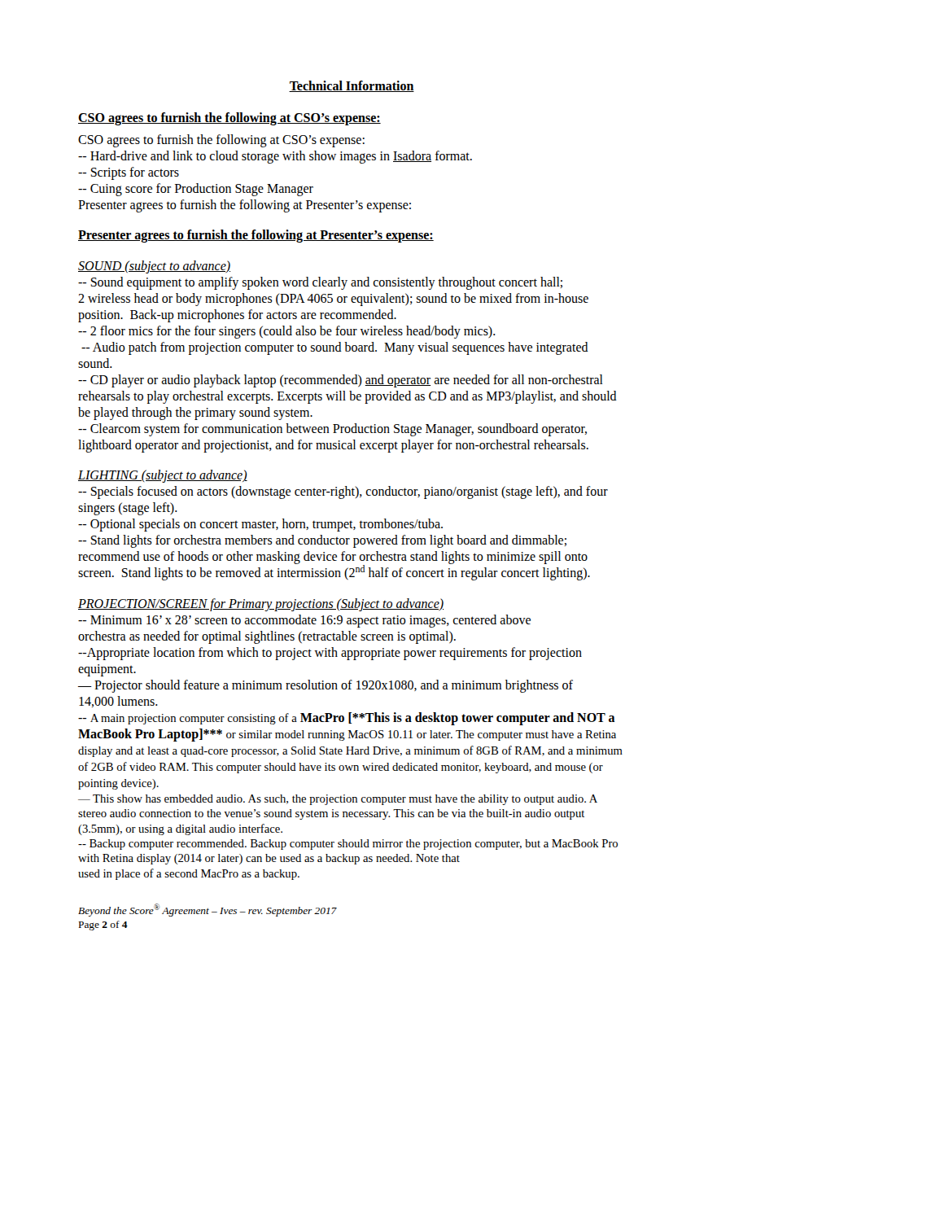Technical Information
CSO agrees to furnish the following at CSO’s expense:
CSO agrees to furnish the following at CSO’s expense:
-- Hard-drive and link to cloud storage with show images in Isadora format.
-- Scripts for actors
-- Cuing score for Production Stage Manager
Presenter agrees to furnish the following at Presenter’s expense:
Presenter agrees to furnish the following at Presenter’s expense:
SOUND (subject to advance)
-- Sound equipment to amplify spoken word clearly and consistently throughout concert hall;
2 wireless head or body microphones (DPA 4065 or equivalent); sound to be mixed from in-house position. Back-up microphones for actors are recommended.
-- 2 floor mics for the four singers (could also be four wireless head/body mics).
-- Audio patch from projection computer to sound board. Many visual sequences have integrated sound.
-- CD player or audio playback laptop (recommended) and operator are needed for all non-orchestral rehearsals to play orchestral excerpts. Excerpts will be provided as CD and as MP3/playlist, and should be played through the primary sound system.
-- Clearcom system for communication between Production Stage Manager, soundboard operator, lightboard operator and projectionist, and for musical excerpt player for non-orchestral rehearsals.
LIGHTING (subject to advance)
-- Specials focused on actors (downstage center-right), conductor, piano/organist (stage left), and four singers (stage left).
-- Optional specials on concert master, horn, trumpet, trombones/tuba.
-- Stand lights for orchestra members and conductor powered from light board and dimmable; recommend use of hoods or other masking device for orchestra stand lights to minimize spill onto screen. Stand lights to be removed at intermission (2nd half of concert in regular concert lighting).
PROJECTION/SCREEN for Primary projections (Subject to advance)
-- Minimum 16’ x 28’ screen to accommodate 16:9 aspect ratio images, centered above
orchestra as needed for optimal sightlines (retractable screen is optimal).
--Appropriate location from which to project with appropriate power requirements for projection equipment.
— Projector should feature a minimum resolution of 1920x1080, and a minimum brightness of
14,000 lumens.
-- A main projection computer consisting of a MacPro [**This is a desktop tower computer and NOT a MacBook Pro Laptop]*** or similar model running MacOS 10.11 or later. The computer must have a Retina display and at least a quad-core processor, a Solid State Hard Drive, a minimum of 8GB of RAM, and a minimum of 2GB of video RAM. This computer should have its own wired dedicated monitor, keyboard, and mouse (or pointing device).
— This show has embedded audio. As such, the projection computer must have the ability to output audio. A stereo audio connection to the venue’s sound system is necessary. This can be via the built-in audio output (3.5mm), or using a digital audio interface.
-- Backup computer recommended. Backup computer should mirror the projection computer, but a MacBook Pro with Retina display (2014 or later) can be used as a backup as needed. Note that
used in place of a second MacPro as a backup.
Beyond the Score® Agreement – Ives – rev. September 2017
Page 2 of 4